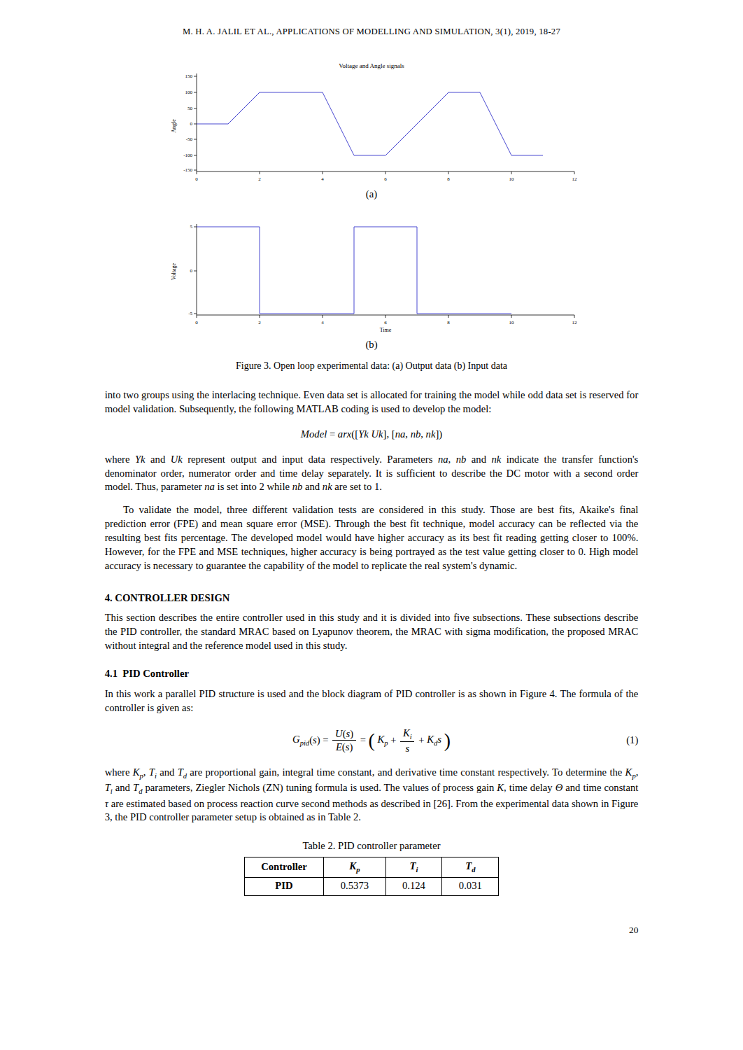M. H. A. JALIL ET AL., APPLICATIONS OF MODELLING AND SIMULATION, 3(1), 2019, 18-27
Voltage and Angle signals — Angle output Voltage and Angle signals 150 100 50 0 -50 -100 -150 Angle 0 2 4 6 8 10 12
(a)
Voltage and Angle signals — Voltage input 5 0 -5 Voltage 0 2 4 6 8 10 12 Time
(b)
Figure 3. Open loop experimental data: (a) Output data (b) Input data
into two groups using the interlacing technique. Even data set is allocated for training the model while odd data set is reserved for model validation. Subsequently, the following MATLAB coding is used to develop the model:
Model = arx([Yk Uk], [na, nb, nk])
where Yk and Uk represent output and input data respectively. Parameters na, nb and nk indicate the transfer function's denominator order, numerator order and time delay separately. It is sufficient to describe the DC motor with a second order model. Thus, parameter na is set into 2 while nb and nk are set to 1.
To validate the model, three different validation tests are considered in this study. Those are best fits, Akaike's final prediction error (FPE) and mean square error (MSE). Through the best fit technique, model accuracy can be reflected via the resulting best fits percentage. The developed model would have higher accuracy as its best fit reading getting closer to 100%. However, for the FPE and MSE techniques, higher accuracy is being portrayed as the test value getting closer to 0. High model accuracy is necessary to guarantee the capability of the model to replicate the real system's dynamic.
4. CONTROLLER DESIGN
This section describes the entire controller used in this study and it is divided into five subsections. These subsections describe the PID controller, the standard MRAC based on Lyapunov theorem, the MRAC with sigma modification, the proposed MRAC without integral and the reference model used in this study.
4.1 PID Controller
In this work a parallel PID structure is used and the block diagram of PID controller is as shown in Figure 4. The formula of the controller is given as:
Gpid(s) = U(s) E(s) = ( Kp + Ki s + Kds ) (1)
where Kp, Ti and Td are proportional gain, integral time constant, and derivative time constant respectively. To determine the Kp, Ti and Td parameters, Ziegler Nichols (ZN) tuning formula is used. The values of process gain K, time delay Θ and time constant τ are estimated based on process reaction curve second methods as described in [26]. From the experimental data shown in Figure 3, the PID controller parameter setup is obtained as in Table 2.
Table 2. PID controller parameter
| Controller | K p | T i | T d |
| --- | --- | --- | --- |
| PID | 0.5373 | 0.124 | 0.031 |
20